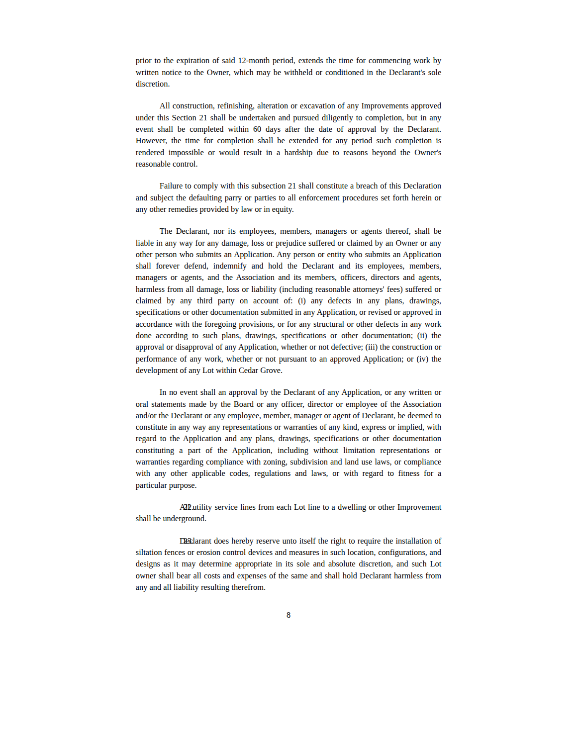prior to the expiration of said 12-month period, extends the time for commencing work by written notice to the Owner, which may be withheld or conditioned in the Declarant's sole discretion.
All construction, refinishing, alteration or excavation of any Improvements approved under this Section 21 shall be undertaken and pursued diligently to completion, but in any event shall be completed within 60 days after the date of approval by the Declarant. However, the time for completion shall be extended for any period such completion is rendered impossible or would result in a hardship due to reasons beyond the Owner's reasonable control.
Failure to comply with this subsection 21 shall constitute a breach of this Declaration and subject the defaulting parry or parties to all enforcement procedures set forth herein or any other remedies provided by law or in equity.
The Declarant, nor its employees, members, managers or agents thereof, shall be liable in any way for any damage, loss or prejudice suffered or claimed by an Owner or any other person who submits an Application. Any person or entity who submits an Application shall forever defend, indemnify and hold the Declarant and its employees, members, managers or agents, and the Association and its members, officers, directors and agents, harmless from all damage, loss or liability (including reasonable attorneys' fees) suffered or claimed by any third party on account of: (i) any defects in any plans, drawings, specifications or other documentation submitted in any Application, or revised or approved in accordance with the foregoing provisions, or for any structural or other defects in any work done according to such plans, drawings, specifications or other documentation; (ii) the approval or disapproval of any Application, whether or not defective; (iii) the construction or performance of any work, whether or not pursuant to an approved Application; or (iv) the development of any Lot within Cedar Grove.
In no event shall an approval by the Declarant of any Application, or any written or oral statements made by the Board or any officer, director or employee of the Association and/or the Declarant or any employee, member, manager or agent of Declarant, be deemed to constitute in any way any representations or warranties of any kind, express or implied, with regard to the Application and any plans, drawings, specifications or other documentation constituting a part of the Application, including without limitation representations or warranties regarding compliance with zoning, subdivision and land use laws, or compliance with any other applicable codes, regulations and laws, or with regard to fitness for a particular purpose.
22. All utility service lines from each Lot line to a dwelling or other Improvement shall be underground.
23. Declarant does hereby reserve unto itself the right to require the installation of siltation fences or erosion control devices and measures in such location, configurations, and designs as it may determine appropriate in its sole and absolute discretion, and such Lot owner shall bear all costs and expenses of the same and shall hold Declarant harmless from any and all liability resulting therefrom.
8